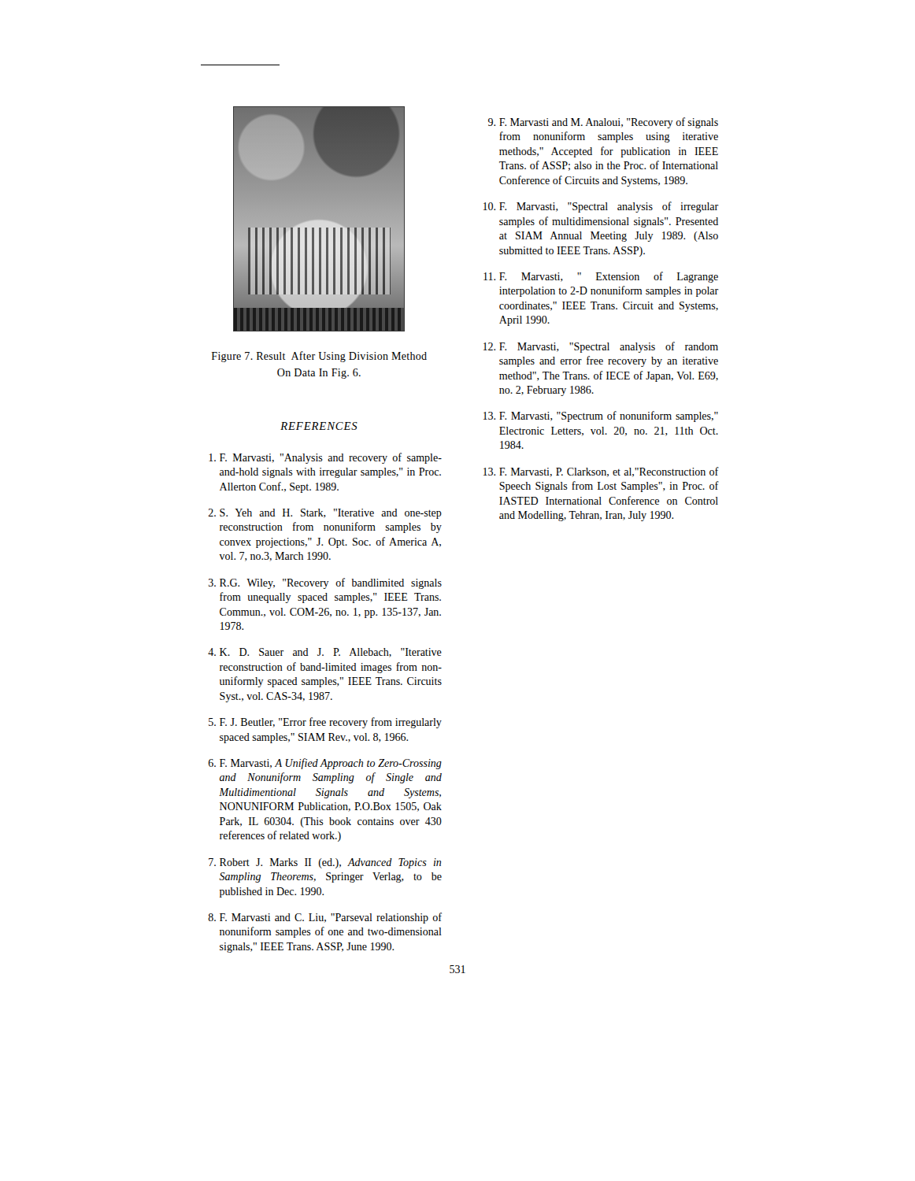Figure 7. Result After Using Division Method
On Data In Fig. 6.
REFERENCES
1 F. Marvasti, "Analysis and recovery of sample-and-hold signals with irregular samples," in Proc. Allerton Conf., Sept. 1989.
2 S. Yeh and H. Stark, "Iterative and one-step reconstruction from nonuniform samples by convex projections," J. Opt. Soc. of America A, vol. 7, no.3, March 1990.
3 R.G. Wiley, "Recovery of bandlimited signals from unequally spaced samples," IEEE Trans. Commun., vol. COM-26, no. 1, pp. 135-137, Jan. 1978.
4 K. D. Sauer and J. P. Allebach, "Iterative reconstruction of band-limited images from non-uniformly spaced samples," IEEE Trans. Circuits Syst., vol. CAS-34, 1987.
5 F. J. Beutler, "Error free recovery from irregularly spaced samples," SIAM Rev., vol. 8, 1966.
6 F. Marvasti, A Unified Approach to Zero-Crossing and Nonuniform Sampling of Single and Multidimentional Signals and Systems, NONUNIFORM Publication, P.O.Box 1505, Oak Park, IL 60304. (This book contains over 430 references of related work.)
7 Robert J. Marks II (ed.), Advanced Topics in Sampling Theorems, Springer Verlag, to be published in Dec. 1990.
8 F. Marvasti and C. Liu, "Parseval relationship of nonuniform samples of one and two-dimensional signals," IEEE Trans. ASSP, June 1990.
9 F. Marvasti and M. Analoui, "Recovery of signals from nonuniform samples using iterative methods," Accepted for publication in IEEE Trans. of ASSP; also in the Proc. of International Conference of Circuits and Systems, 1989.
10 F. Marvasti, "Spectral analysis of irregular samples of multidimensional signals". Presented at SIAM Annual Meeting July 1989. (Also submitted to IEEE Trans. ASSP).
11 F. Marvasti, " Extension of Lagrange interpolation to 2-D nonuniform samples in polar coordinates," IEEE Trans. Circuit and Systems, April 1990.
12 F. Marvasti, "Spectral analysis of random samples and error free recovery by an iterative method", The Trans. of IECE of Japan, Vol. E69, no. 2, February 1986.
13 F. Marvasti, "Spectrum of nonuniform samples," Electronic Letters, vol. 20, no. 21, 11th Oct. 1984.
13 F. Marvasti, P. Clarkson, et al,"Reconstruction of Speech Signals from Lost Samples", in Proc. of IASTED International Conference on Control and Modelling, Tehran, Iran, July 1990.
531